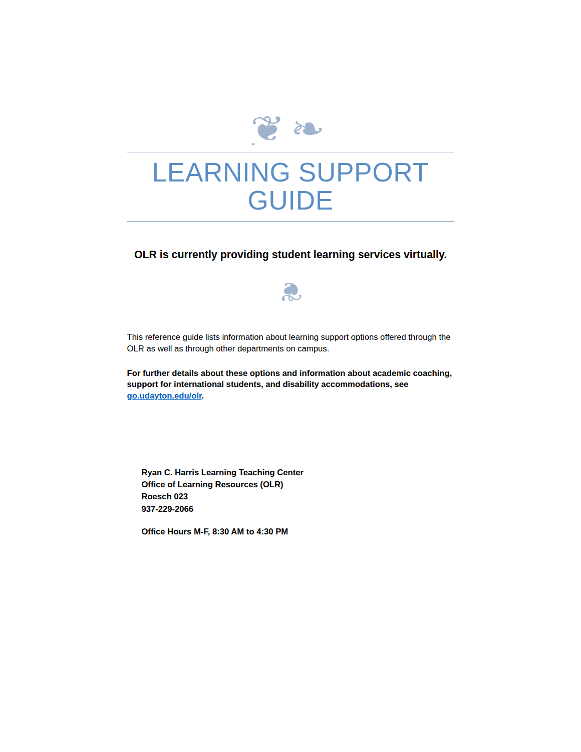❦❧ w
LEARNING SUPPORT GUIDE
OLR is currently providing student learning services virtually.
❦
This reference guide lists information about learning support options offered through the OLR as well as through other departments on campus.
For further details about these options and information about academic coaching, support for international students, and disability accommodations, see go.udayton.edu/olr.
Ryan C. Harris Learning Teaching Center
Office of Learning Resources (OLR)
Roesch 023
937-229-2066
Office Hours M-F, 8:30 AM to 4:30 PM